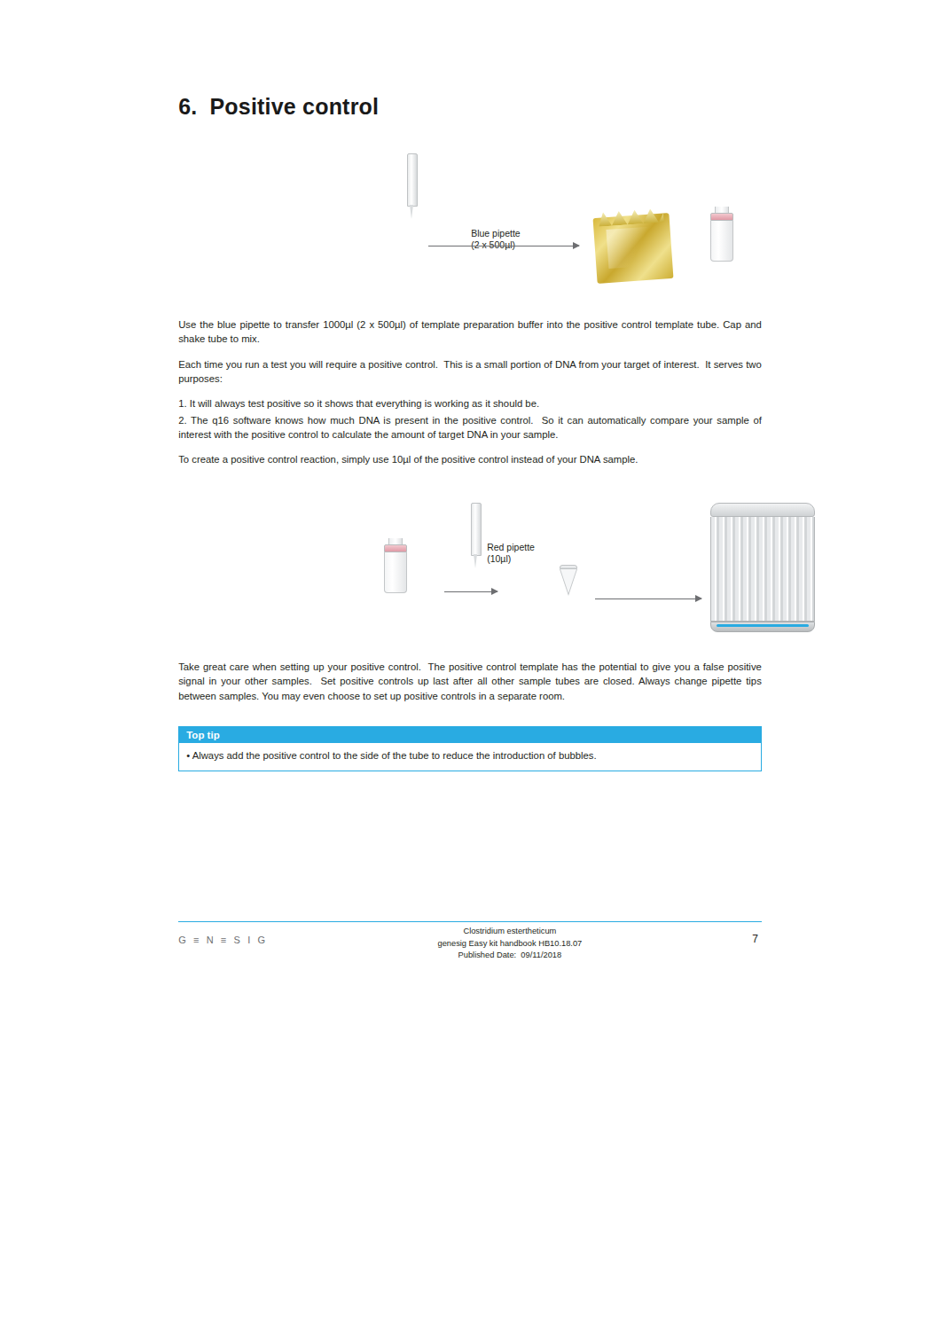6. Positive control
Blue pipette
(2 x 500µl)
Use the blue pipette to transfer 1000µl (2 x 500µl) of template preparation buffer into the positive control template tube. Cap and shake tube to mix.
Each time you run a test you will require a positive control. This is a small portion of DNA from your target of interest. It serves two purposes:
1. It will always test positive so it shows that everything is working as it should be.
2. The q16 software knows how much DNA is present in the positive control. So it can automatically compare your sample of interest with the positive control to calculate the amount of target DNA in your sample.
To create a positive control reaction, simply use 10µl of the positive control instead of your DNA sample.
Red pipette
(10µl)
Take great care when setting up your positive control. The positive control template has the potential to give you a false positive signal in your other samples. Set positive controls up last after all other sample tubes are closed. Always change pipette tips between samples. You may even choose to set up positive controls in a separate room.
Top tip
• Always add the positive control to the side of the tube to reduce the introduction of bubbles.
G ≡ N ≡ S I G
Clostridium estertheticum
genesig Easy kit handbook HB10.18.07
Published Date: 09/11/2018
7